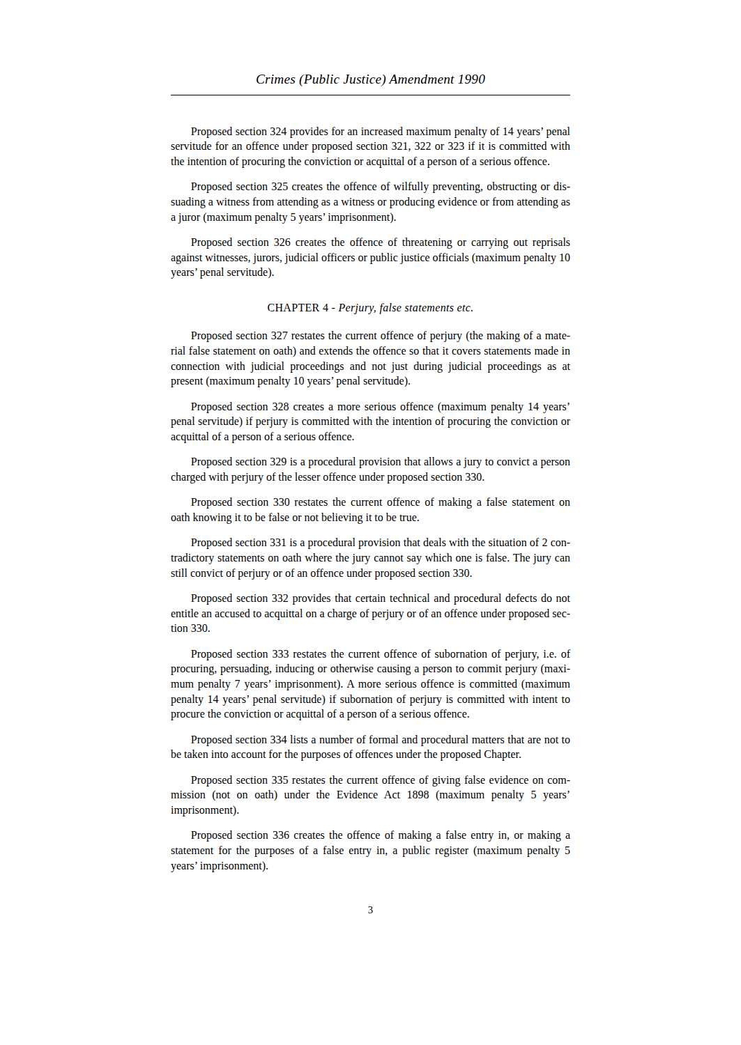Crimes (Public Justice) Amendment 1990
Proposed section 324 provides for an increased maximum penalty of 14 years’ penal servitude for an offence under proposed section 321, 322 or 323 if it is committed with the intention of procuring the conviction or acquittal of a person of a serious offence.
Proposed section 325 creates the offence of wilfully preventing, obstructing or dissuading a witness from attending as a witness or producing evidence or from attending as a juror (maximum penalty 5 years’ imprisonment).
Proposed section 326 creates the offence of threatening or carrying out reprisals against witnesses, jurors, judicial officers or public justice officials (maximum penalty 10 years’ penal servitude).
CHAPTER 4 - Perjury, false statements etc.
Proposed section 327 restates the current offence of perjury (the making of a material false statement on oath) and extends the offence so that it covers statements made in connection with judicial proceedings and not just during judicial proceedings as at present (maximum penalty 10 years’ penal servitude).
Proposed section 328 creates a more serious offence (maximum penalty 14 years’ penal servitude) if perjury is committed with the intention of procuring the conviction or acquittal of a person of a serious offence.
Proposed section 329 is a procedural provision that allows a jury to convict a person charged with perjury of the lesser offence under proposed section 330.
Proposed section 330 restates the current offence of making a false statement on oath knowing it to be false or not believing it to be true.
Proposed section 331 is a procedural provision that deals with the situation of 2 contradictory statements on oath where the jury cannot say which one is false. The jury can still convict of perjury or of an offence under proposed section 330.
Proposed section 332 provides that certain technical and procedural defects do not entitle an accused to acquittal on a charge of perjury or of an offence under proposed section 330.
Proposed section 333 restates the current offence of subornation of perjury, i.e. of procuring, persuading, inducing or otherwise causing a person to commit perjury (maximum penalty 7 years’ imprisonment). A more serious offence is committed (maximum penalty 14 years’ penal servitude) if subornation of perjury is committed with intent to procure the conviction or acquittal of a person of a serious offence.
Proposed section 334 lists a number of formal and procedural matters that are not to be taken into account for the purposes of offences under the proposed Chapter.
Proposed section 335 restates the current offence of giving false evidence on commission (not on oath) under the Evidence Act 1898 (maximum penalty 5 years’ imprisonment).
Proposed section 336 creates the offence of making a false entry in, or making a statement for the purposes of a false entry in, a public register (maximum penalty 5 years’ imprisonment).
3